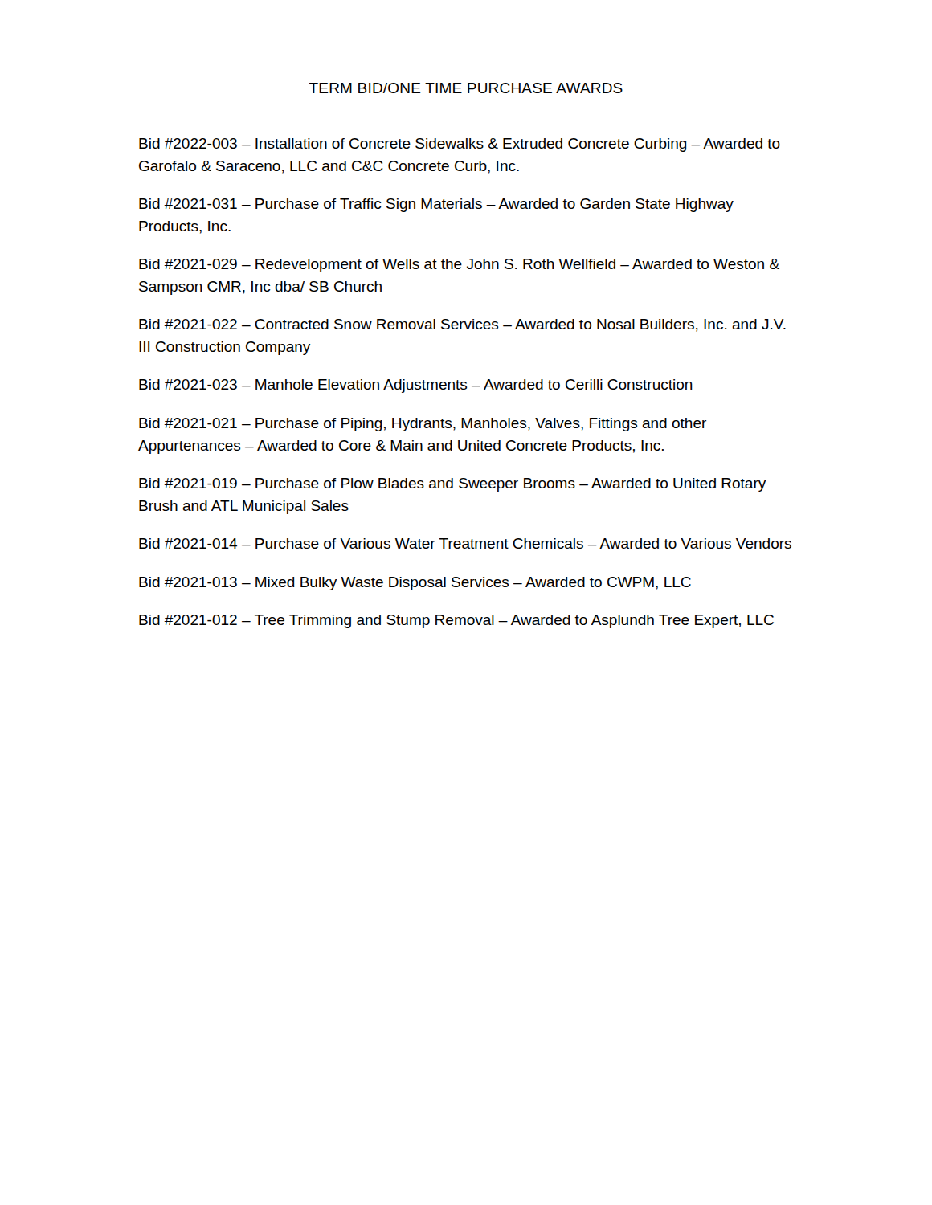TERM BID/ONE TIME PURCHASE AWARDS
Bid #2022-003 – Installation of Concrete Sidewalks & Extruded Concrete Curbing – Awarded to Garofalo & Saraceno, LLC and C&C Concrete Curb, Inc.
Bid #2021-031 – Purchase of Traffic Sign Materials – Awarded to Garden State Highway Products, Inc.
Bid #2021-029 – Redevelopment of Wells at the John S. Roth Wellfield – Awarded to Weston & Sampson CMR, Inc dba/ SB Church
Bid #2021-022 – Contracted Snow Removal Services – Awarded to Nosal Builders, Inc. and J.V. III Construction Company
Bid #2021-023 – Manhole Elevation Adjustments – Awarded to Cerilli Construction
Bid #2021-021 – Purchase of Piping, Hydrants, Manholes, Valves, Fittings and other Appurtenances – Awarded to Core & Main and United Concrete Products, Inc.
Bid #2021-019 – Purchase of Plow Blades and Sweeper Brooms – Awarded to United Rotary Brush and ATL Municipal Sales
Bid #2021-014 – Purchase of Various Water Treatment Chemicals – Awarded to Various Vendors
Bid #2021-013 – Mixed Bulky Waste Disposal Services – Awarded to CWPM, LLC
Bid #2021-012 – Tree Trimming and Stump Removal – Awarded to Asplundh Tree Expert, LLC